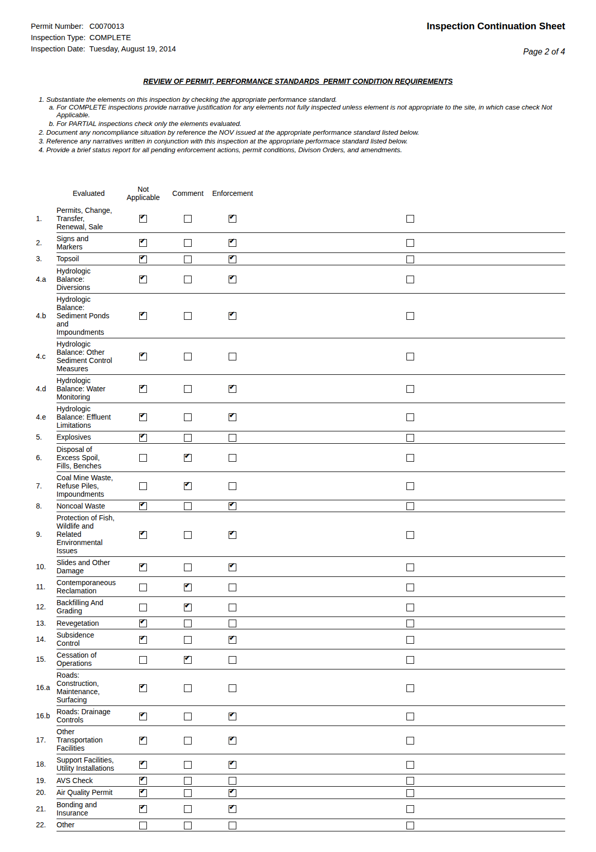Permit Number: C0070013
Inspection Type: COMPLETE
Inspection Date: Tuesday, August 19, 2014
Inspection Continuation Sheet
Page 2 of 4
REVIEW OF PERMIT, PERFORMANCE STANDARDS PERMIT CONDITION REQUIREMENTS
Substantiate the elements on this inspection by checking the appropriate performance standard.
For COMPLETE inspections provide narrative justification for any elements not fully inspected unless element is not appropriate to the site, in which case check Not Applicable.
For PARTIAL inspections check only the elements evaluated.
Document any noncompliance situation by reference the NOV issued at the appropriate performance standard listed below.
Reference any narratives written in conjunction with this inspection at the appropriate performace standard listed below.
Provide a brief status report for all pending enforcement actions, permit conditions, Divison Orders, and amendments.
| | Evaluated | Not Applicable | Comment | Enforcement |
| --- | --- | --- | --- | --- |
| 1. | Permits, Change, Transfer, Renewal, Sale | | | | |
| 2. | Signs and Markers | | | | |
| 3. | Topsoil | | | | |
| 4.a | Hydrologic Balance: Diversions | | | | |
| 4.b | Hydrologic Balance: Sediment Ponds and Impoundments | | | | |
| 4.c | Hydrologic Balance: Other Sediment Control Measures | | | | |
| 4.d | Hydrologic Balance: Water Monitoring | | | | |
| 4.e | Hydrologic Balance: Effluent Limitations | | | | |
| 5. | Explosives | | | | |
| 6. | Disposal of Excess Spoil, Fills, Benches | | | | |
| 7. | Coal Mine Waste, Refuse Piles, Impoundments | | | | |
| 8. | Noncoal Waste | | | | |
| 9. | Protection of Fish, Wildlife and Related Environmental Issues | | | | |
| 10. | Slides and Other Damage | | | | |
| 11. | Contemporaneous Reclamation | | | | |
| 12. | Backfilling And Grading | | | | |
| 13. | Revegetation | | | | |
| 14. | Subsidence Control | | | | |
| 15. | Cessation of Operations | | | | |
| 16.a | Roads: Construction, Maintenance, Surfacing | | | | |
| 16.b | Roads: Drainage Controls | | | | |
| 17. | Other Transportation Facilities | | | | |
| 18. | Support Facilities, Utility Installations | | | | |
| 19. | AVS Check | | | | |
| 20. | Air Quality Permit | | | | |
| 21. | Bonding and Insurance | | | | |
| 22. | Other | | | | |